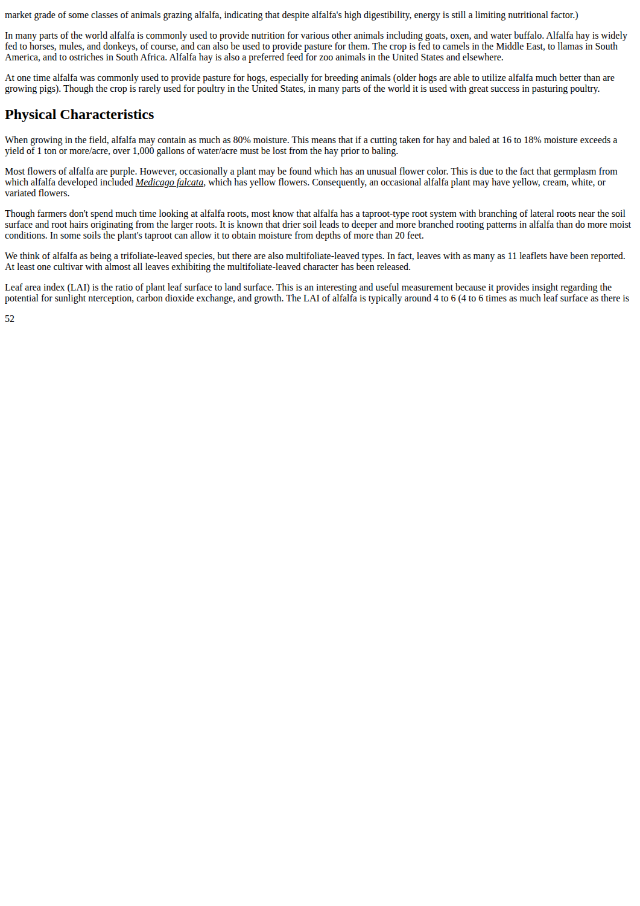market grade of some classes of animals grazing alfalfa, indicating that despite alfalfa's high digestibility, energy is still a limiting nutritional factor.)
In many parts of the world alfalfa is commonly used to provide nutrition for various other animals including goats, oxen, and water buffalo. Alfalfa hay is widely fed to horses, mules, and donkeys, of course, and can also be used to provide pasture for them. The crop is fed to camels in the Middle East, to llamas in South America, and to ostriches in South Africa. Alfalfa hay is also a preferred feed for zoo animals in the United States and elsewhere.
At one time alfalfa was commonly used to provide pasture for hogs, especially for breeding animals (older hogs are able to utilize alfalfa much better than are growing pigs). Though the crop is rarely used for poultry in the United States, in many parts of the world it is used with great success in pasturing poultry.
Physical Characteristics
When growing in the field, alfalfa may contain as much as 80% moisture. This means that if a cutting taken for hay and baled at 16 to 18% moisture exceeds a yield of 1 ton or more/acre, over 1,000 gallons of water/acre must be lost from the hay prior to baling.
Most flowers of alfalfa are purple. However, occasionally a plant may be found which has an unusual flower color. This is due to the fact that germplasm from which alfalfa developed included Medicago falcata, which has yellow flowers. Consequently, an occasional alfalfa plant may have yellow, cream, white, or variated flowers.
Though farmers don't spend much time looking at alfalfa roots, most know that alfalfa has a taproot-type root system with branching of lateral roots near the soil surface and root hairs originating from the larger roots. It is known that drier soil leads to deeper and more branched rooting patterns in alfalfa than do more moist conditions. In some soils the plant's taproot can allow it to obtain moisture from depths of more than 20 feet.
We think of alfalfa as being a trifoliate-leaved species, but there are also multifoliate-leaved types. In fact, leaves with as many as 11 leaflets have been reported. At least one cultivar with almost all leaves exhibiting the multifoliate-leaved character has been released.
Leaf area index (LAI) is the ratio of plant leaf surface to land surface. This is an interesting and useful measurement because it provides insight regarding the potential for sunlight nterception, carbon dioxide exchange, and growth. The LAI of alfalfa is typically around 4 to 6 (4 to 6 times as much leaf surface as there is
52